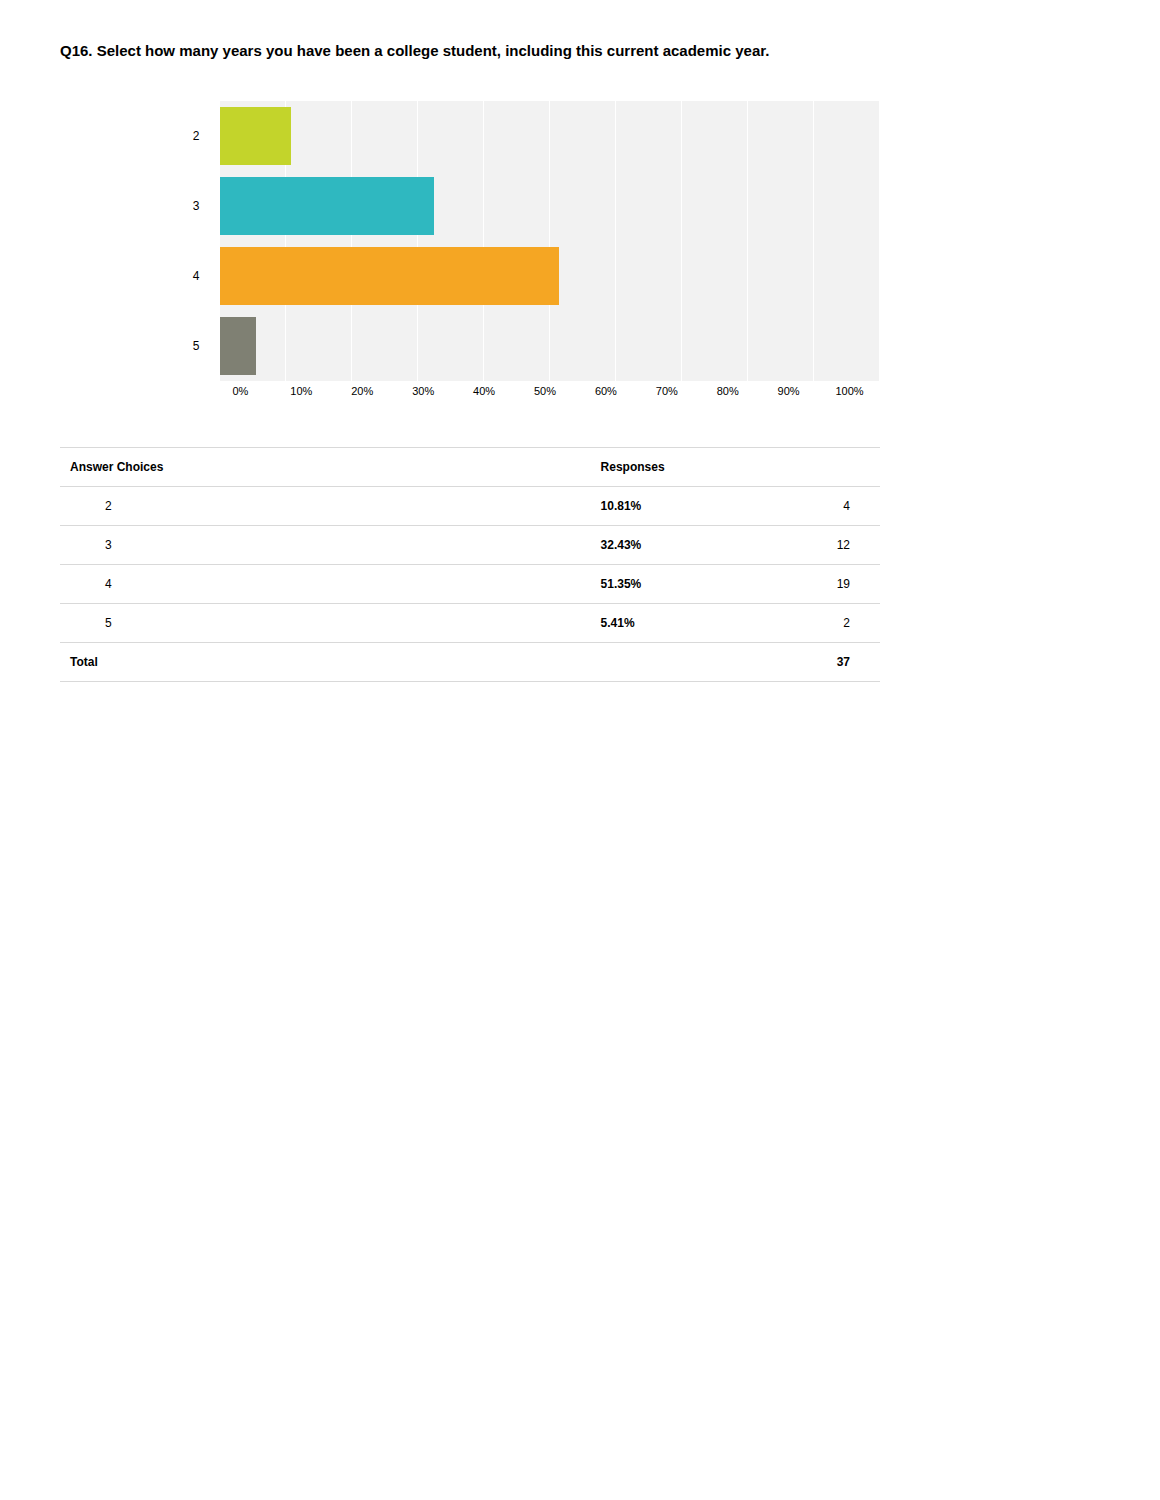Q16. Select how many years you have been a college student, including this current academic year.
| 2 | |
| 3 | |
| 4 | |
| 5 | |
| | 0% | 10% | 20% | 30% | 40% | 50% | 60% | 70% | 80% | 90% | 100% |
| Answer Choices | Responses |
| --- | --- |
| 2 | 10.81% | 4 |
| 3 | 32.43% | 12 |
| 4 | 51.35% | 19 |
| 5 | 5.41% | 2 |
| Total | | 37 |